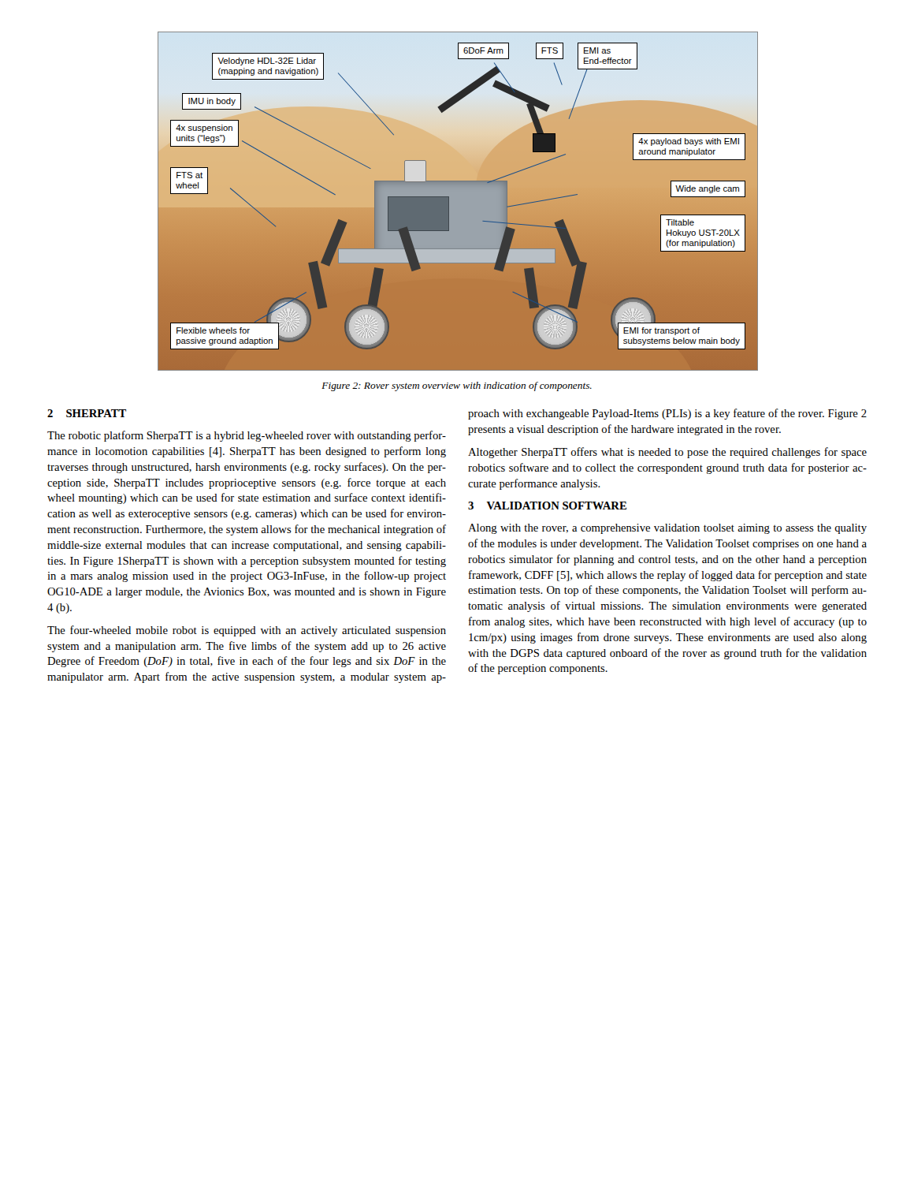Velodyne HDL-32E Lidar
(mapping and navigation)
6DoF Arm
FTS
EMI as
End-effector
IMU in body
4x suspension
units (“legs”)
FTS at
wheel
4x payload bays with EMI
around manipulator
Wide angle cam
Tiltable
Hokuyo UST-20LX
(for manipulation)
Flexible wheels for
passive ground adaption
EMI for transport of
subsystems below main body
Figure 2: Rover system overview with indication of components.
2 SHERPATT
The robotic platform SherpaTT is a hybrid leg-wheeled rover with outstanding performance in locomotion capabilities [4]. SherpaTT has been designed to perform long traverses through unstructured, harsh environments (e.g. rocky surfaces). On the perception side, SherpaTT includes proprioceptive sensors (e.g. force torque at each wheel mounting) which can be used for state estimation and surface context identification as well as exteroceptive sensors (e.g. cameras) which can be used for environment reconstruction. Furthermore, the system allows for the mechanical integration of middle-size external modules that can increase computational, and sensing capabilities. In Figure 1SherpaTT is shown with a perception subsystem mounted for testing in a mars analog mission used in the project OG3-InFuse, in the follow-up project OG10-ADE a larger module, the Avionics Box, was mounted and is shown in Figure 4 (b).
The four-wheeled mobile robot is equipped with an actively articulated suspension system and a manipulation arm. The five limbs of the system add up to 26 active Degree of Freedom (DoF) in total, five in each of the four legs and six DoF in the manipulator arm. Apart from the active suspension system, a modular system approach with exchangeable Payload-Items (PLIs) is a key feature of the rover. Figure 2 presents a visual description of the hardware integrated in the rover.
Altogether SherpaTT offers what is needed to pose the required challenges for space robotics software and to collect the correspondent ground truth data for posterior accurate performance analysis.
3 VALIDATION SOFTWARE
Along with the rover, a comprehensive validation toolset aiming to assess the quality of the modules is under development. The Validation Toolset comprises on one hand a robotics simulator for planning and control tests, and on the other hand a perception framework, CDFF [5], which allows the replay of logged data for perception and state estimation tests. On top of these components, the Validation Toolset will perform automatic analysis of virtual missions. The simulation environments were generated from analog sites, which have been reconstructed with high level of accuracy (up to 1cm/px) using images from drone surveys. These environments are used also along with the DGPS data captured onboard of the rover as ground truth for the validation of the perception components.